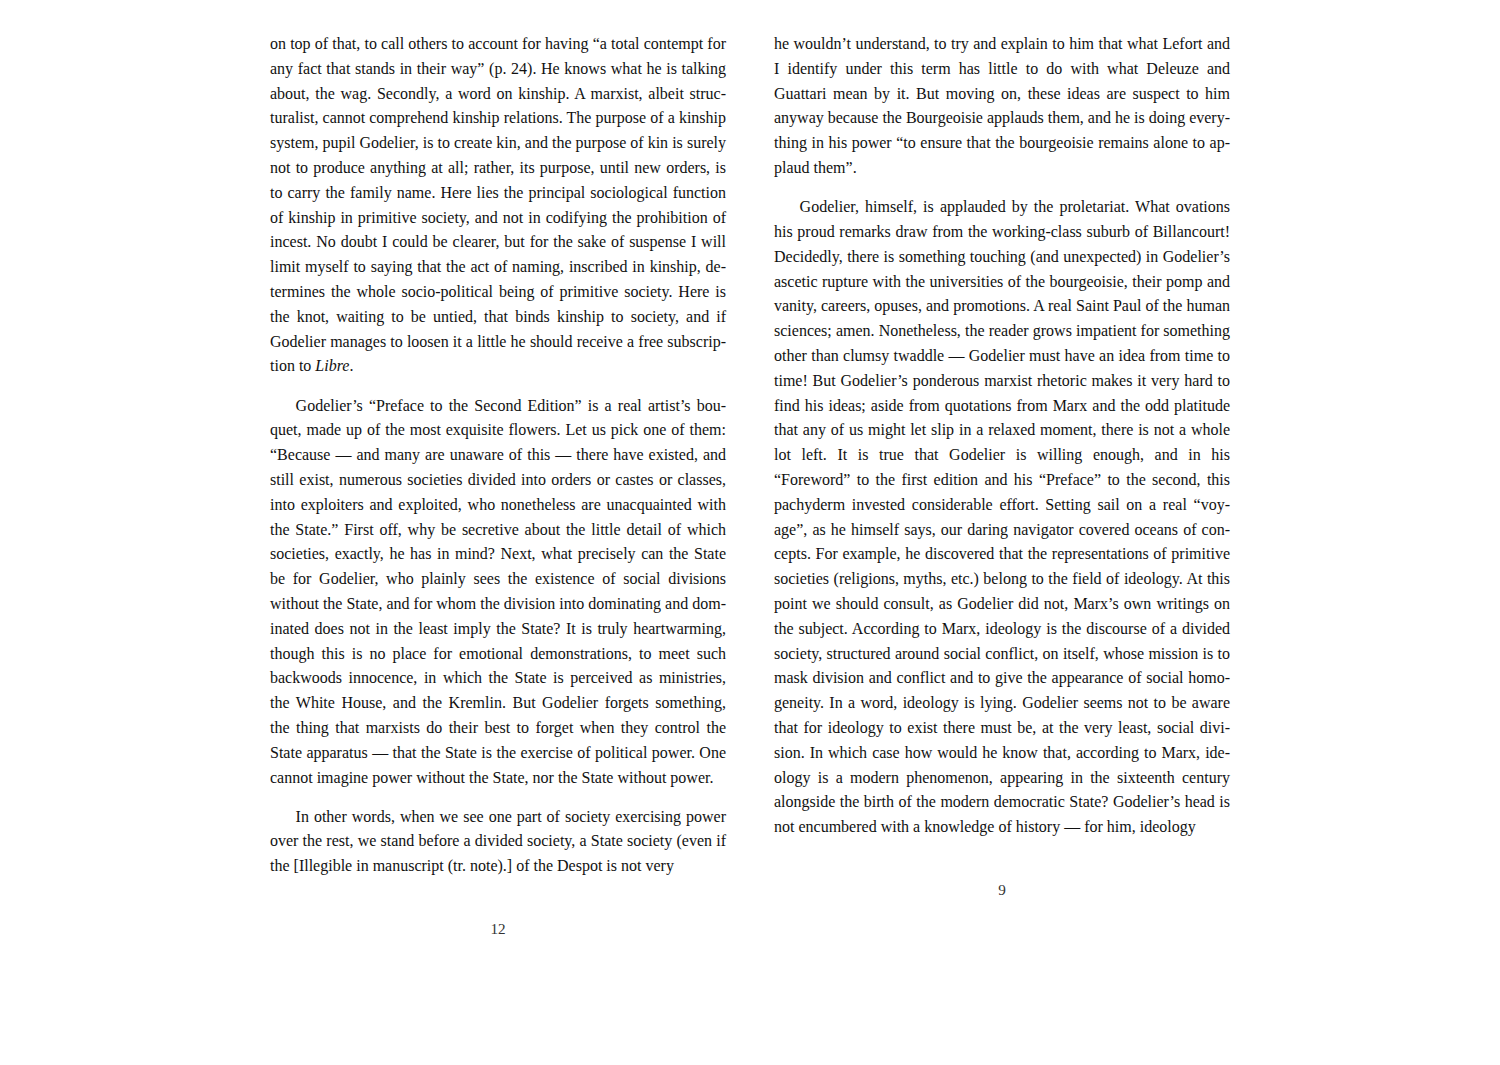on top of that, to call others to account for having “a total contempt for any fact that stands in their way” (p. 24). He knows what he is talking about, the wag. Secondly, a word on kinship. A marxist, albeit structuralist, cannot comprehend kinship relations. The purpose of a kinship system, pupil Godelier, is to create kin, and the purpose of kin is surely not to produce anything at all; rather, its purpose, until new orders, is to carry the family name. Here lies the principal sociological function of kinship in primitive society, and not in codifying the prohibition of incest. No doubt I could be clearer, but for the sake of suspense I will limit myself to saying that the act of naming, inscribed in kinship, determines the whole socio-political being of primitive society. Here is the knot, waiting to be untied, that binds kinship to society, and if Godelier manages to loosen it a little he should receive a free subscription to Libre.
Godelier’s “Preface to the Second Edition” is a real artist’s bouquet, made up of the most exquisite flowers. Let us pick one of them: “Because — and many are unaware of this — there have existed, and still exist, numerous societies divided into orders or castes or classes, into exploiters and exploited, who nonetheless are unacquainted with the State.” First off, why be secretive about the little detail of which societies, exactly, he has in mind? Next, what precisely can the State be for Godelier, who plainly sees the existence of social divisions without the State, and for whom the division into dominating and dominated does not in the least imply the State? It is truly heartwarming, though this is no place for emotional demonstrations, to meet such backwoods innocence, in which the State is perceived as ministries, the White House, and the Kremlin. But Godelier forgets something, the thing that marxists do their best to forget when they control the State apparatus — that the State is the exercise of political power. One cannot imagine power without the State, nor the State without power.
In other words, when we see one part of society exercising power over the rest, we stand before a divided society, a State society (even if the [Illegible in manuscript (tr. note).] of the Despot is not very
12
he wouldn’t understand, to try and explain to him that what Lefort and I identify under this term has little to do with what Deleuze and Guattari mean by it. But moving on, these ideas are suspect to him anyway because the Bourgeoisie applauds them, and he is doing everything in his power “to ensure that the bourgeoisie remains alone to applaud them”.
Godelier, himself, is applauded by the proletariat. What ovations his proud remarks draw from the working-class suburb of Billancourt! Decidedly, there is something touching (and unexpected) in Godelier’s ascetic rupture with the universities of the bourgeoisie, their pomp and vanity, careers, opuses, and promotions. A real Saint Paul of the human sciences; amen. Nonetheless, the reader grows impatient for something other than clumsy twaddle — Godelier must have an idea from time to time! But Godelier’s ponderous marxist rhetoric makes it very hard to find his ideas; aside from quotations from Marx and the odd platitude that any of us might let slip in a relaxed moment, there is not a whole lot left. It is true that Godelier is willing enough, and in his “Foreword” to the first edition and his “Preface” to the second, this pachyderm invested considerable effort. Setting sail on a real “voyage”, as he himself says, our daring navigator covered oceans of concepts. For example, he discovered that the representations of primitive societies (religions, myths, etc.) belong to the field of ideology. At this point we should consult, as Godelier did not, Marx’s own writings on the subject. According to Marx, ideology is the discourse of a divided society, structured around social conflict, on itself, whose mission is to mask division and conflict and to give the appearance of social homogeneity. In a word, ideology is lying. Godelier seems not to be aware that for ideology to exist there must be, at the very least, social division. In which case how would he know that, according to Marx, ideology is a modern phenomenon, appearing in the sixteenth century alongside the birth of the modern democratic State? Godelier’s head is not encumbered with a knowledge of history — for him, ideology
9